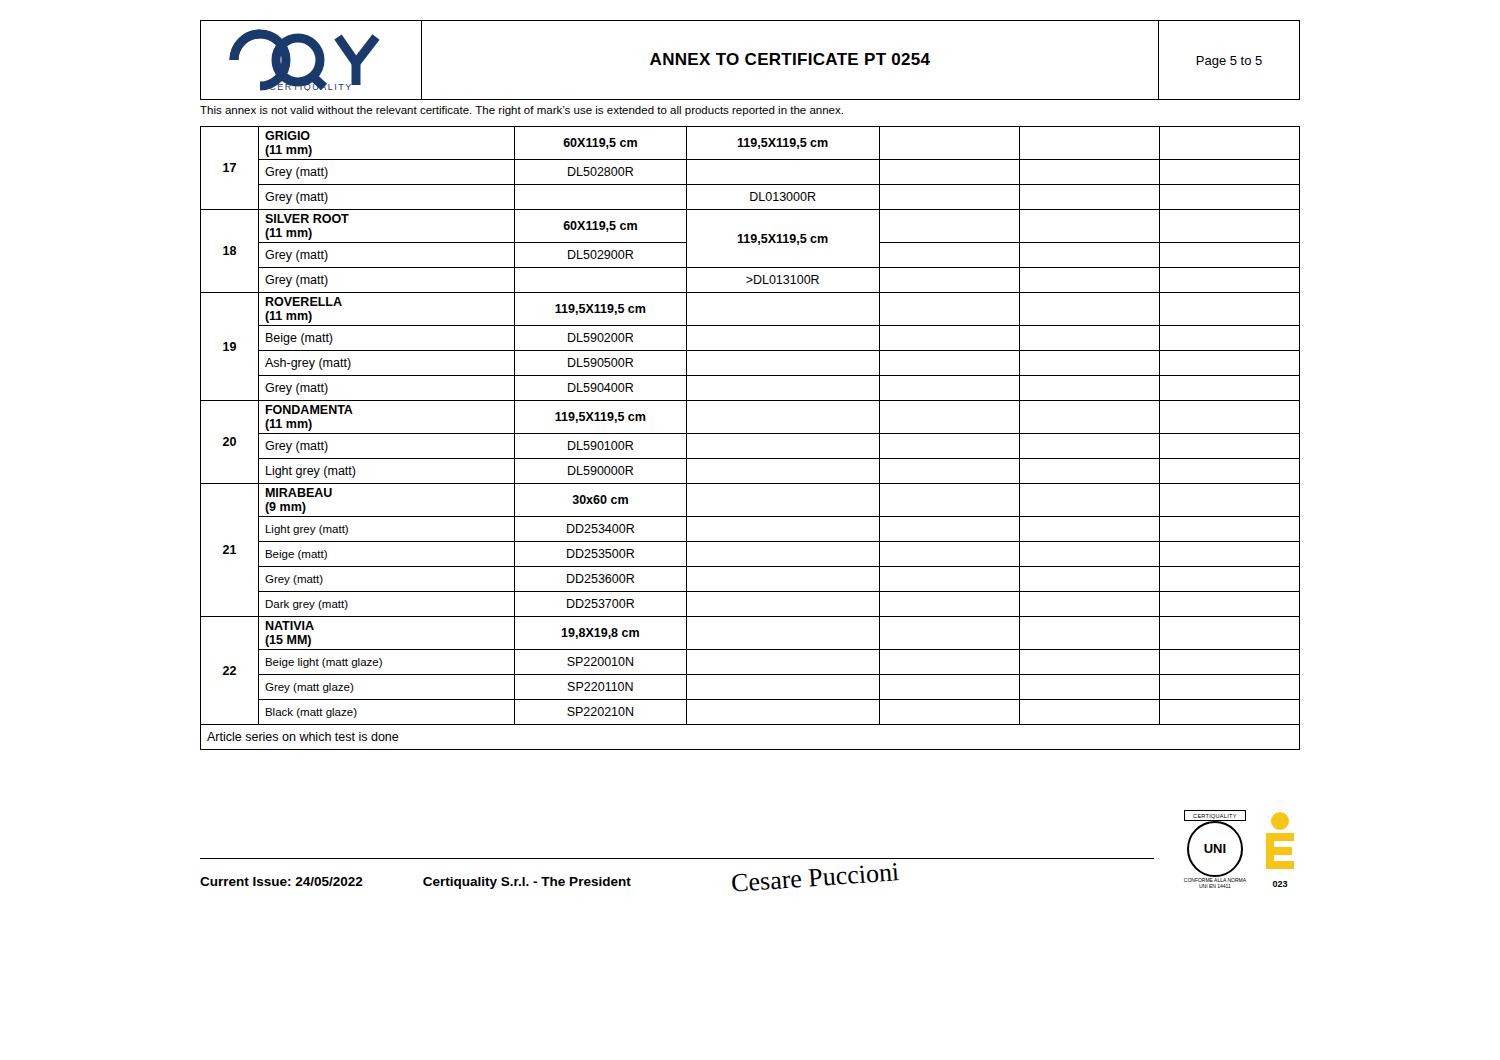CERTIQUALITY
ANNEX TO CERTIFICATE PT 0254
Page 5 to 5
This annex is not valid without the relevant certificate. The right of mark’s use is extended to all products reported in the annex.
| 17 | GRIGIO (11 mm) | 60X119,5 cm | 119,5X119,5 cm | | | |
| Grey (matt) | DL502800R | | | | |
| Grey (matt) | | DL013000R | | | |
| 18 | SILVER ROOT (11 mm) | 60X119,5 cm | 119,5X119,5 cm | | | |
| Grey (matt) | DL502900R | | | |
| Grey (matt) | | >DL013100R | | | |
| 19 | ROVERELLA (11 mm) | 119,5X119,5 cm | | | | |
| Beige (matt) | DL590200R | | | | |
| Ash-grey (matt) | DL590500R | | | | |
| Grey (matt) | DL590400R | | | | |
| 20 | FONDAMENTA (11 mm) | 119,5X119,5 cm | | | | |
| Grey (matt) | DL590100R | | | | |
| Light grey (matt) | DL590000R | | | | |
| 21 | MIRABEAU (9 mm) | 30x60 cm | | | | |
| Light grey (matt) | DD253400R | | | | |
| Beige (matt) | DD253500R | | | | |
| Grey (matt) | DD253600R | | | | |
| Dark grey (matt) | DD253700R | | | | |
| 22 | NATIVIA (15 MM) | 19,8X19,8 cm | | | | |
| Beige light (matt glaze) | SP220010N | | | | |
| Grey (matt glaze) | SP220110N | | | | |
| Black (matt glaze) | SP220210N | | | | |
| Article series on which test is done |
Current Issue: 24/05/2022 Certiquality S.r.l. - The President Cesare Puccioni
CERTIQUALITY
UNI
CONFORME ALLA NORMA
UNI EN 14411
023